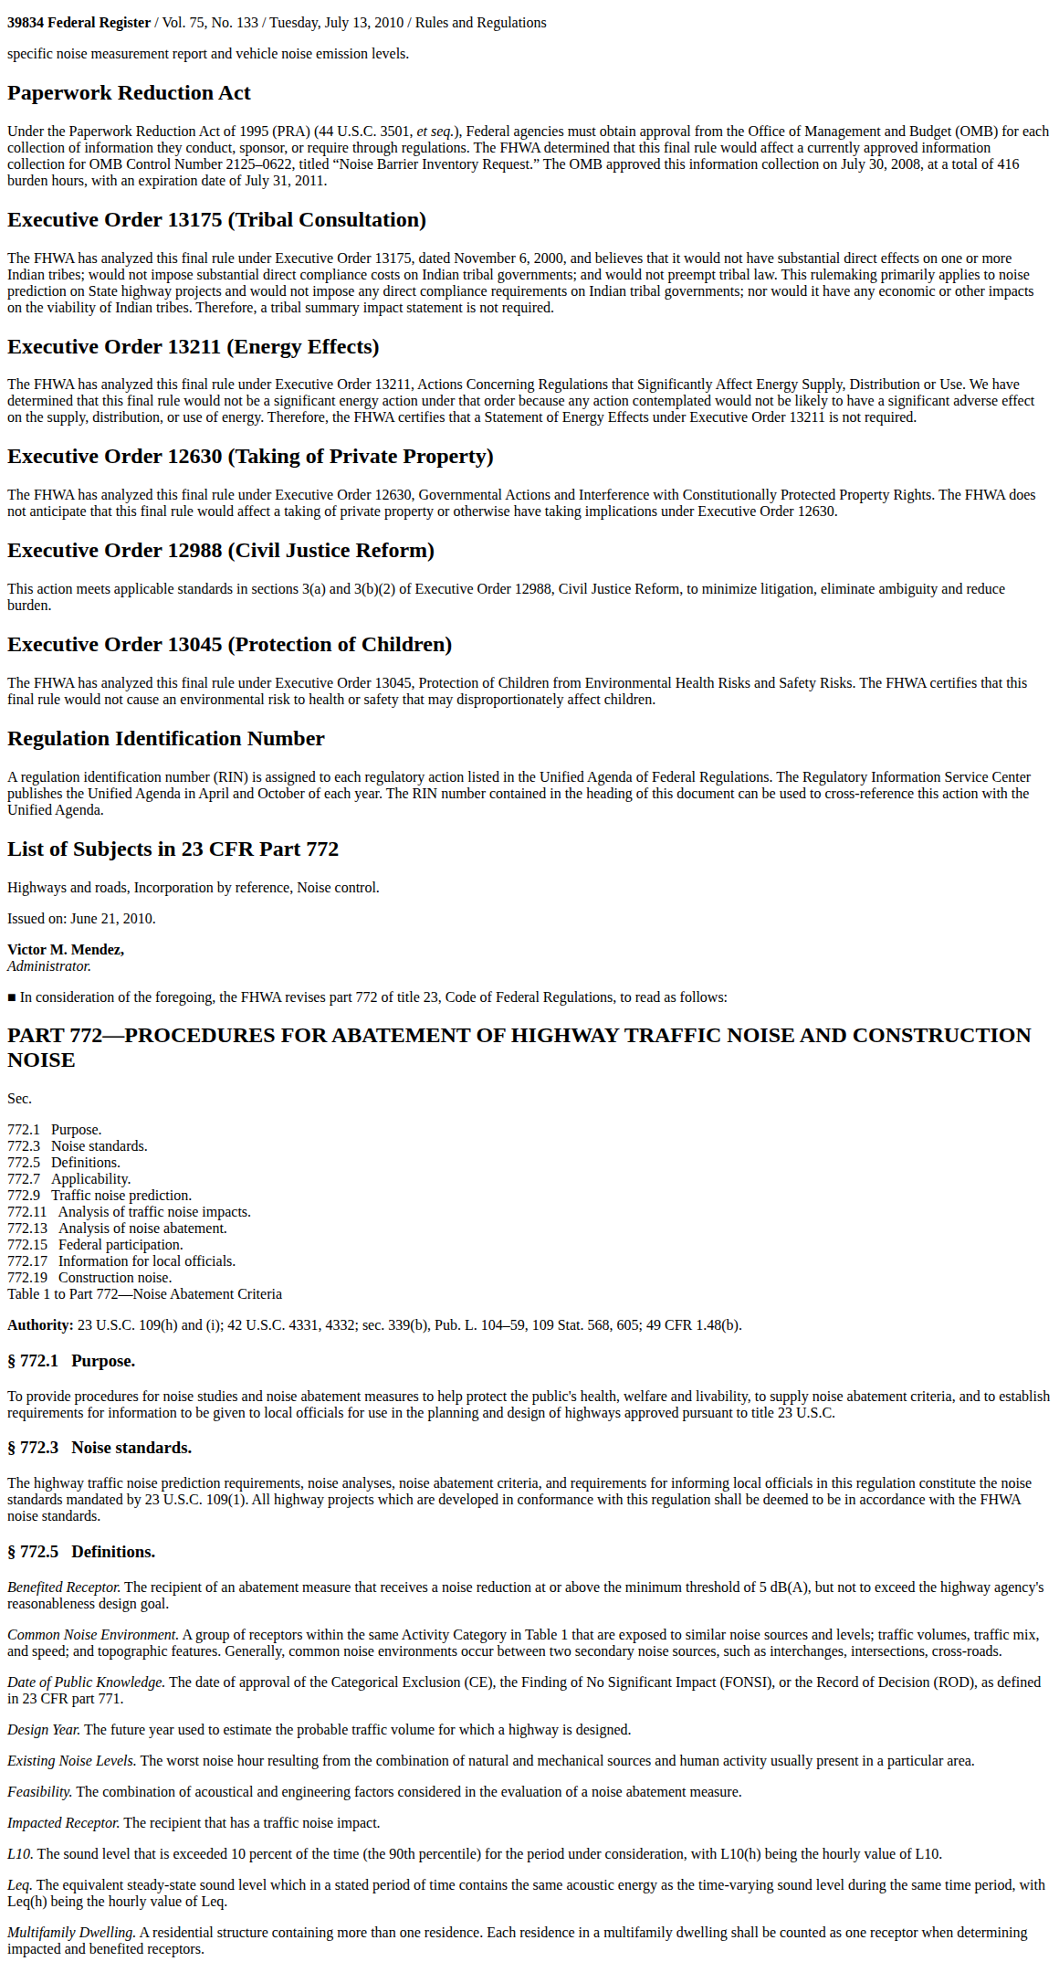39834 Federal Register / Vol. 75, No. 133 / Tuesday, July 13, 2010 / Rules and Regulations
specific noise measurement report and vehicle noise emission levels.
Paperwork Reduction Act
Under the Paperwork Reduction Act of 1995 (PRA) (44 U.S.C. 3501, et seq.), Federal agencies must obtain approval from the Office of Management and Budget (OMB) for each collection of information they conduct, sponsor, or require through regulations. The FHWA determined that this final rule would affect a currently approved information collection for OMB Control Number 2125–0622, titled “Noise Barrier Inventory Request.” The OMB approved this information collection on July 30, 2008, at a total of 416 burden hours, with an expiration date of July 31, 2011.
Executive Order 13175 (Tribal Consultation)
The FHWA has analyzed this final rule under Executive Order 13175, dated November 6, 2000, and believes that it would not have substantial direct effects on one or more Indian tribes; would not impose substantial direct compliance costs on Indian tribal governments; and would not preempt tribal law. This rulemaking primarily applies to noise prediction on State highway projects and would not impose any direct compliance requirements on Indian tribal governments; nor would it have any economic or other impacts on the viability of Indian tribes. Therefore, a tribal summary impact statement is not required.
Executive Order 13211 (Energy Effects)
The FHWA has analyzed this final rule under Executive Order 13211, Actions Concerning Regulations that Significantly Affect Energy Supply, Distribution or Use. We have determined that this final rule would not be a significant energy action under that order because any action contemplated would not be likely to have a significant adverse effect on the supply, distribution, or use of energy. Therefore, the FHWA certifies that a Statement of Energy Effects under Executive Order 13211 is not required.
Executive Order 12630 (Taking of Private Property)
The FHWA has analyzed this final rule under Executive Order 12630, Governmental Actions and Interference with Constitutionally Protected Property Rights. The FHWA does not anticipate that this final rule would affect a taking of private property or otherwise have taking implications under Executive Order 12630.
Executive Order 12988 (Civil Justice Reform)
This action meets applicable standards in sections 3(a) and 3(b)(2) of Executive Order 12988, Civil Justice Reform, to minimize litigation, eliminate ambiguity and reduce burden.
Executive Order 13045 (Protection of Children)
The FHWA has analyzed this final rule under Executive Order 13045, Protection of Children from Environmental Health Risks and Safety Risks. The FHWA certifies that this final rule would not cause an environmental risk to health or safety that may disproportionately affect children.
Regulation Identification Number
A regulation identification number (RIN) is assigned to each regulatory action listed in the Unified Agenda of Federal Regulations. The Regulatory Information Service Center publishes the Unified Agenda in April and October of each year. The RIN number contained in the heading of this document can be used to cross-reference this action with the Unified Agenda.
List of Subjects in 23 CFR Part 772
Highways and roads, Incorporation by reference, Noise control.
Issued on: June 21, 2010.
Victor M. Mendez,
Administrator.
■ In consideration of the foregoing, the FHWA revises part 772 of title 23, Code of Federal Regulations, to read as follows:
PART 772—PROCEDURES FOR ABATEMENT OF HIGHWAY TRAFFIC NOISE AND CONSTRUCTION NOISE
Sec.
772.1 Purpose.
772.3 Noise standards.
772.5 Definitions.
772.7 Applicability.
772.9 Traffic noise prediction.
772.11 Analysis of traffic noise impacts.
772.13 Analysis of noise abatement.
772.15 Federal participation.
772.17 Information for local officials.
772.19 Construction noise.
Table 1 to Part 772—Noise Abatement Criteria
Authority: 23 U.S.C. 109(h) and (i); 42 U.S.C. 4331, 4332; sec. 339(b), Pub. L. 104–59, 109 Stat. 568, 605; 49 CFR 1.48(b).
§ 772.1 Purpose.
To provide procedures for noise studies and noise abatement measures to help protect the public's health, welfare and livability, to supply noise abatement criteria, and to establish requirements for information to be given to local officials for use in the planning and design of highways approved pursuant to title 23 U.S.C.
§ 772.3 Noise standards.
The highway traffic noise prediction requirements, noise analyses, noise abatement criteria, and requirements for informing local officials in this regulation constitute the noise standards mandated by 23 U.S.C. 109(1). All highway projects which are developed in conformance with this regulation shall be deemed to be in accordance with the FHWA noise standards.
§ 772.5 Definitions.
Benefited Receptor. The recipient of an abatement measure that receives a noise reduction at or above the minimum threshold of 5 dB(A), but not to exceed the highway agency's reasonableness design goal.
Common Noise Environment. A group of receptors within the same Activity Category in Table 1 that are exposed to similar noise sources and levels; traffic volumes, traffic mix, and speed; and topographic features. Generally, common noise environments occur between two secondary noise sources, such as interchanges, intersections, cross-roads.
Date of Public Knowledge. The date of approval of the Categorical Exclusion (CE), the Finding of No Significant Impact (FONSI), or the Record of Decision (ROD), as defined in 23 CFR part 771.
Design Year. The future year used to estimate the probable traffic volume for which a highway is designed.
Existing Noise Levels. The worst noise hour resulting from the combination of natural and mechanical sources and human activity usually present in a particular area.
Feasibility. The combination of acoustical and engineering factors considered in the evaluation of a noise abatement measure.
Impacted Receptor. The recipient that has a traffic noise impact.
L10. The sound level that is exceeded 10 percent of the time (the 90th percentile) for the period under consideration, with L10(h) being the hourly value of L10.
Leq. The equivalent steady-state sound level which in a stated period of time contains the same acoustic energy as the time-varying sound level during the same time period, with Leq(h) being the hourly value of Leq.
Multifamily Dwelling. A residential structure containing more than one residence. Each residence in a multifamily dwelling shall be counted as one receptor when determining impacted and benefited receptors.